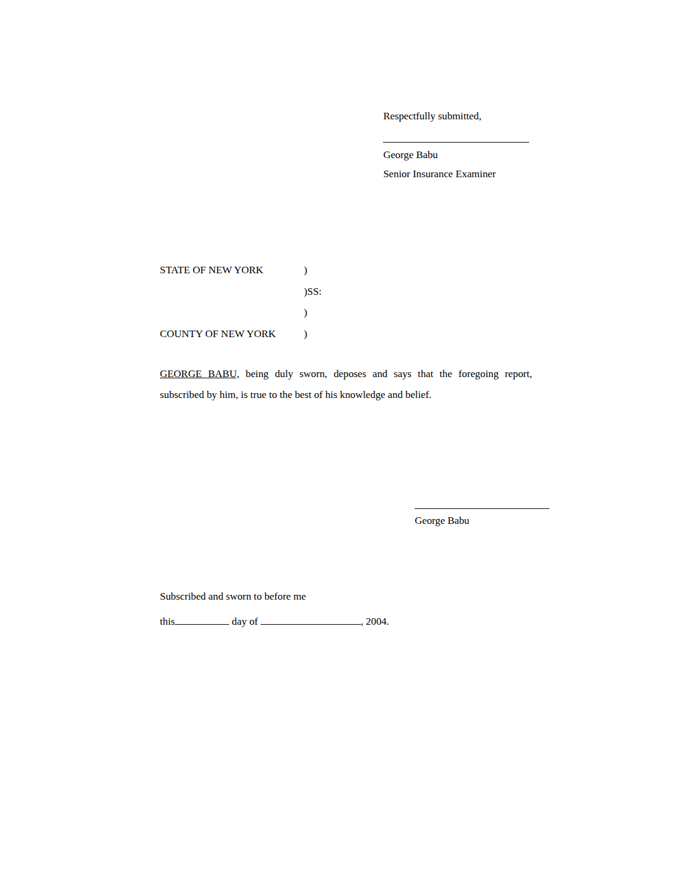Respectfully submitted,
George Babu
Senior Insurance Examiner
| STATE OF NEW YORK | ) |
| | )SS: |
| | ) |
| COUNTY OF NEW YORK | ) |
GEORGE BABU, being duly sworn, deposes and says that the foregoing report, subscribed by him, is true to the best of his knowledge and belief.
George Babu
Subscribed and sworn to before me
this day of , 2004.